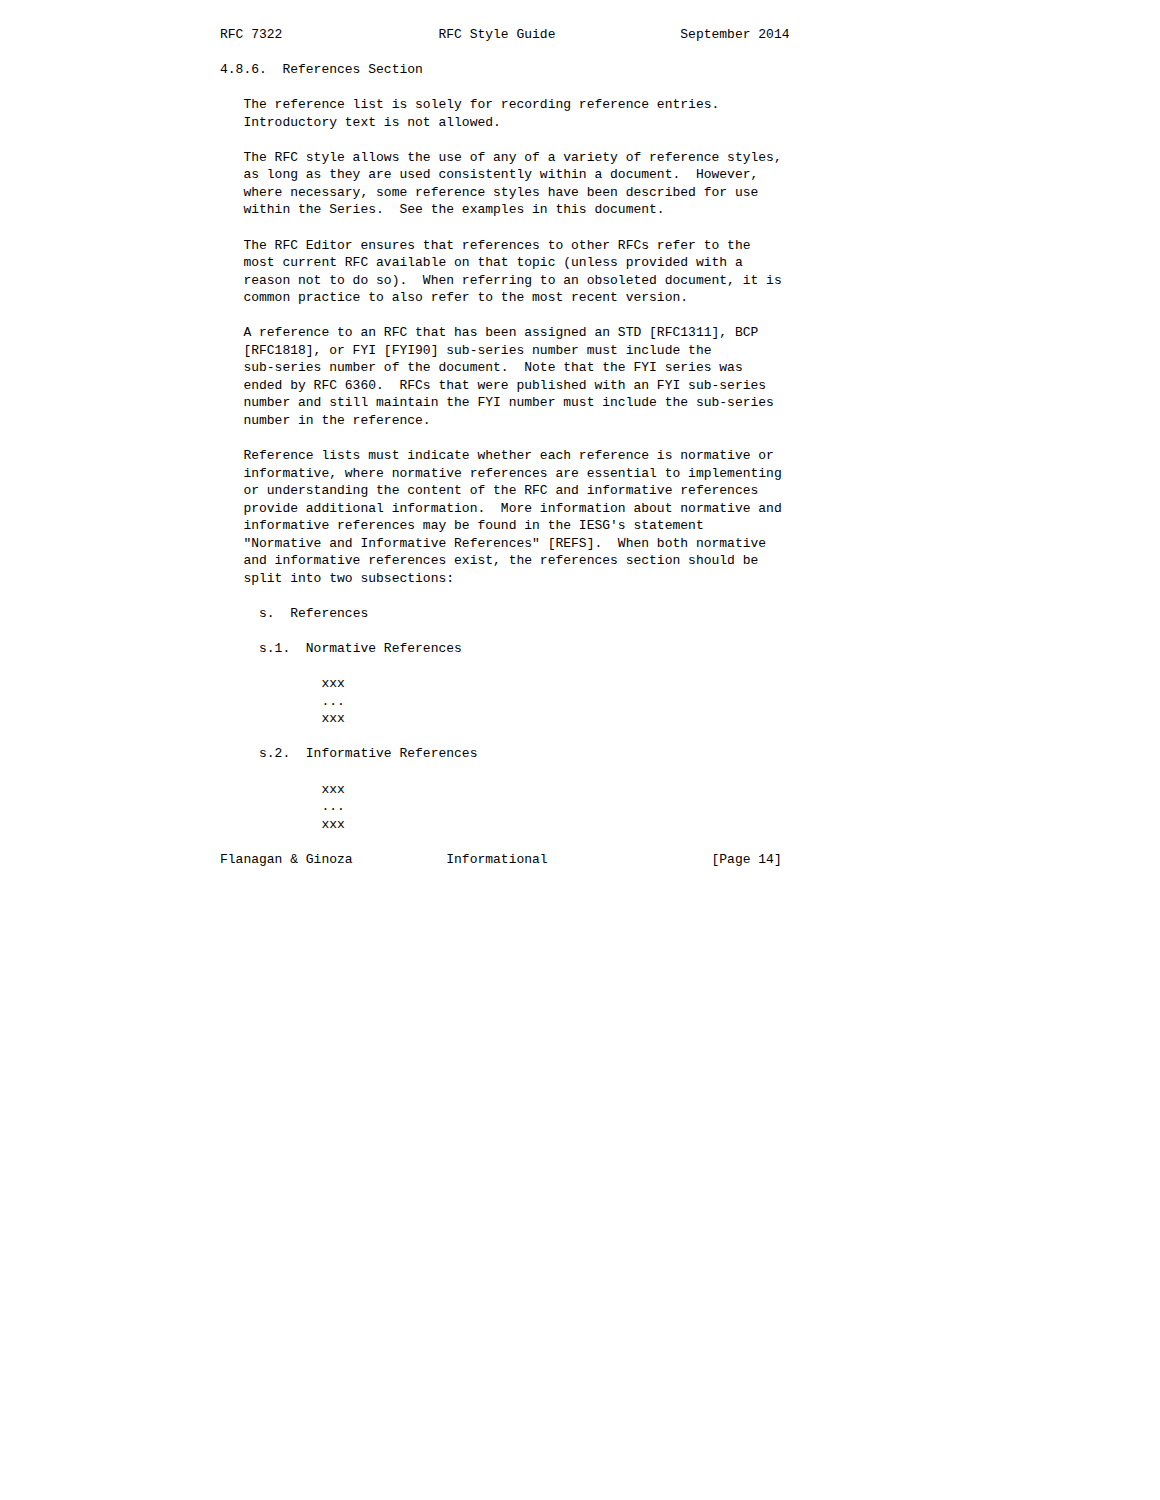RFC 7322                    RFC Style Guide                September 2014
4.8.6.  References Section

   The reference list is solely for recording reference entries.
   Introductory text is not allowed.

   The RFC style allows the use of any of a variety of reference styles,
   as long as they are used consistently within a document.  However,
   where necessary, some reference styles have been described for use
   within the Series.  See the examples in this document.

   The RFC Editor ensures that references to other RFCs refer to the
   most current RFC available on that topic (unless provided with a
   reason not to do so).  When referring to an obsoleted document, it is
   common practice to also refer to the most recent version.

   A reference to an RFC that has been assigned an STD [RFC1311], BCP
   [RFC1818], or FYI [FYI90] sub-series number must include the
   sub-series number of the document.  Note that the FYI series was
   ended by RFC 6360.  RFCs that were published with an FYI sub-series
   number and still maintain the FYI number must include the sub-series
   number in the reference.

   Reference lists must indicate whether each reference is normative or
   informative, where normative references are essential to implementing
   or understanding the content of the RFC and informative references
   provide additional information.  More information about normative and
   informative references may be found in the IESG's statement
   "Normative and Informative References" [REFS].  When both normative
   and informative references exist, the references section should be
   split into two subsections:

     s.  References

     s.1.  Normative References

             xxx
             ...
             xxx

     s.2.  Informative References

             xxx
             ...
             xxx
Flanagan & Ginoza            Informational                     [Page 14]